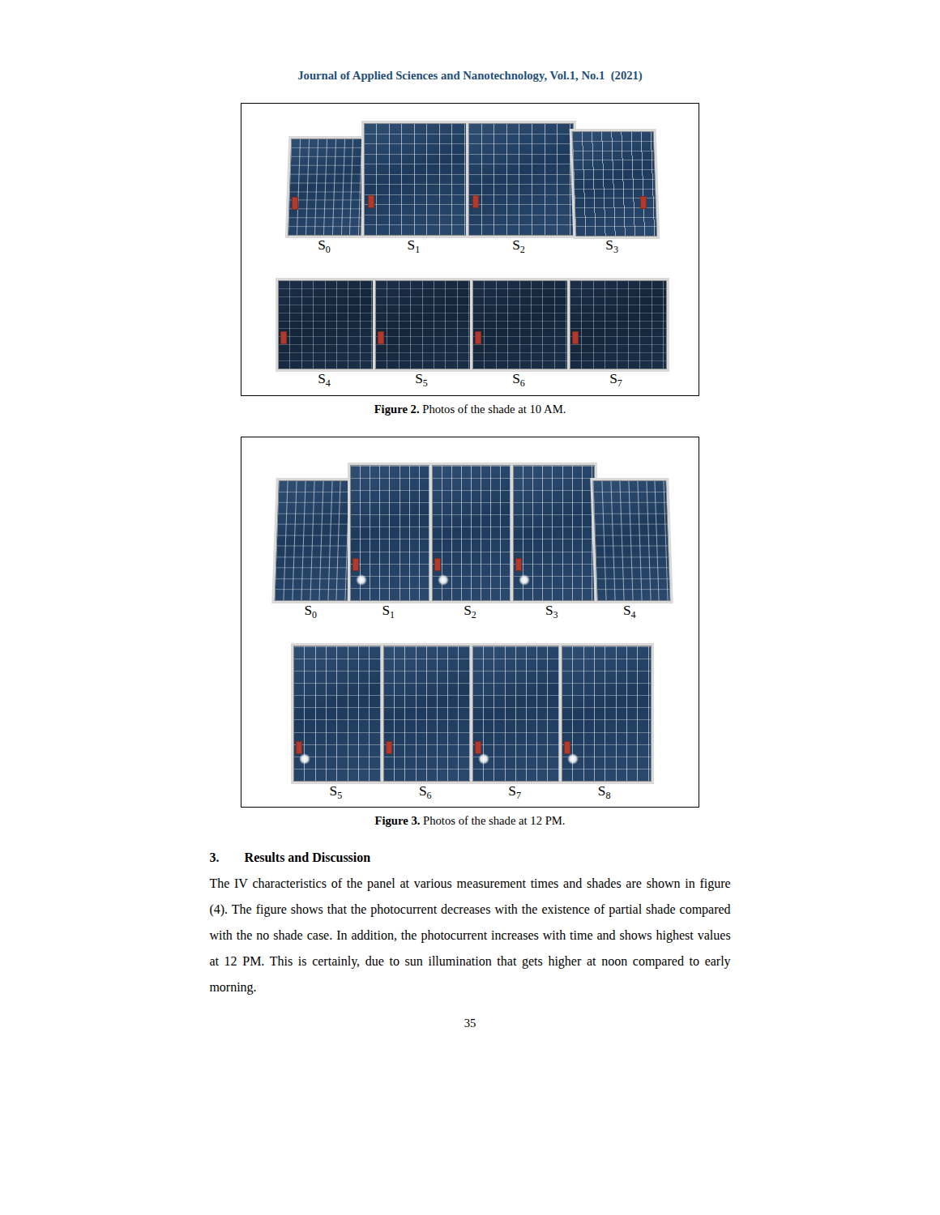Journal of Applied Sciences and Nanotechnology, Vol.1, No.1 (2021)
S0 S1 S2 S3
S4 S5 S6 S7
Figure 2. Photos of the shade at 10 AM.
S0 S1 S2 S3 S4
S5 S6 S7 S8
Figure 3. Photos of the shade at 12 PM.
3. Results and Discussion
The IV characteristics of the panel at various measurement times and shades are shown in figure (4). The figure shows that the photocurrent decreases with the existence of partial shade compared with the no shade case. In addition, the photocurrent increases with time and shows highest values at 12 PM. This is certainly, due to sun illumination that gets higher at noon compared to early morning.
35